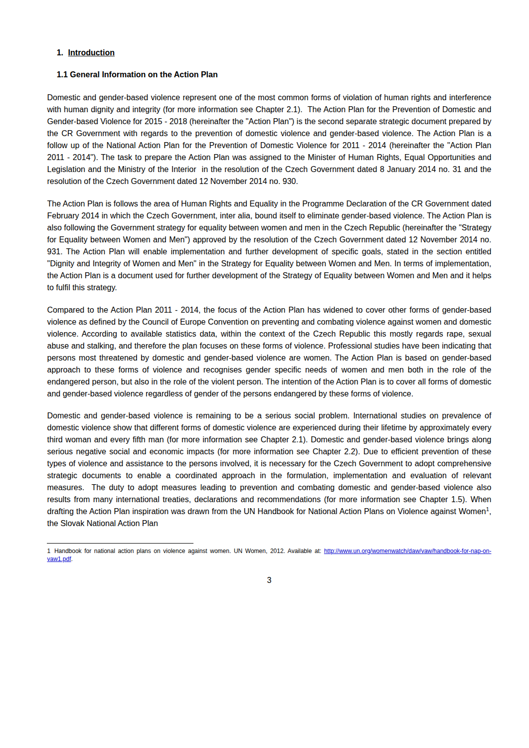1. Introduction
1.1 General Information on the Action Plan
Domestic and gender-based violence represent one of the most common forms of violation of human rights and interference with human dignity and integrity (for more information see Chapter 2.1). The Action Plan for the Prevention of Domestic and Gender-based Violence for 2015 - 2018 (hereinafter the "Action Plan") is the second separate strategic document prepared by the CR Government with regards to the prevention of domestic violence and gender-based violence. The Action Plan is a follow up of the National Action Plan for the Prevention of Domestic Violence for 2011 - 2014 (hereinafter the "Action Plan 2011 - 2014"). The task to prepare the Action Plan was assigned to the Minister of Human Rights, Equal Opportunities and Legislation and the Ministry of the Interior in the resolution of the Czech Government dated 8 January 2014 no. 31 and the resolution of the Czech Government dated 12 November 2014 no. 930.
The Action Plan is follows the area of Human Rights and Equality in the Programme Declaration of the CR Government dated February 2014 in which the Czech Government, inter alia, bound itself to eliminate gender-based violence. The Action Plan is also following the Government strategy for equality between women and men in the Czech Republic (hereinafter the "Strategy for Equality between Women and Men") approved by the resolution of the Czech Government dated 12 November 2014 no. 931. The Action Plan will enable implementation and further development of specific goals, stated in the section entitled "Dignity and Integrity of Women and Men" in the Strategy for Equality between Women and Men. In terms of implementation, the Action Plan is a document used for further development of the Strategy of Equality between Women and Men and it helps to fulfil this strategy.
Compared to the Action Plan 2011 - 2014, the focus of the Action Plan has widened to cover other forms of gender-based violence as defined by the Council of Europe Convention on preventing and combating violence against women and domestic violence. According to available statistics data, within the context of the Czech Republic this mostly regards rape, sexual abuse and stalking, and therefore the plan focuses on these forms of violence. Professional studies have been indicating that persons most threatened by domestic and gender-based violence are women. The Action Plan is based on gender-based approach to these forms of violence and recognises gender specific needs of women and men both in the role of the endangered person, but also in the role of the violent person. The intention of the Action Plan is to cover all forms of domestic and gender-based violence regardless of gender of the persons endangered by these forms of violence.
Domestic and gender-based violence is remaining to be a serious social problem. International studies on prevalence of domestic violence show that different forms of domestic violence are experienced during their lifetime by approximately every third woman and every fifth man (for more information see Chapter 2.1). Domestic and gender-based violence brings along serious negative social and economic impacts (for more information see Chapter 2.2). Due to efficient prevention of these types of violence and assistance to the persons involved, it is necessary for the Czech Government to adopt comprehensive strategic documents to enable a coordinated approach in the formulation, implementation and evaluation of relevant measures. The duty to adopt measures leading to prevention and combating domestic and gender-based violence also results from many international treaties, declarations and recommendations (for more information see Chapter 1.5). When drafting the Action Plan inspiration was drawn from the UN Handbook for National Action Plans on Violence against Women1, the Slovak National Action Plan
1 Handbook for national action plans on violence against women. UN Women, 2012. Available at: http://www.un.org/womenwatch/daw/vaw/handbook-for-nap-on-vaw1.pdf.
3